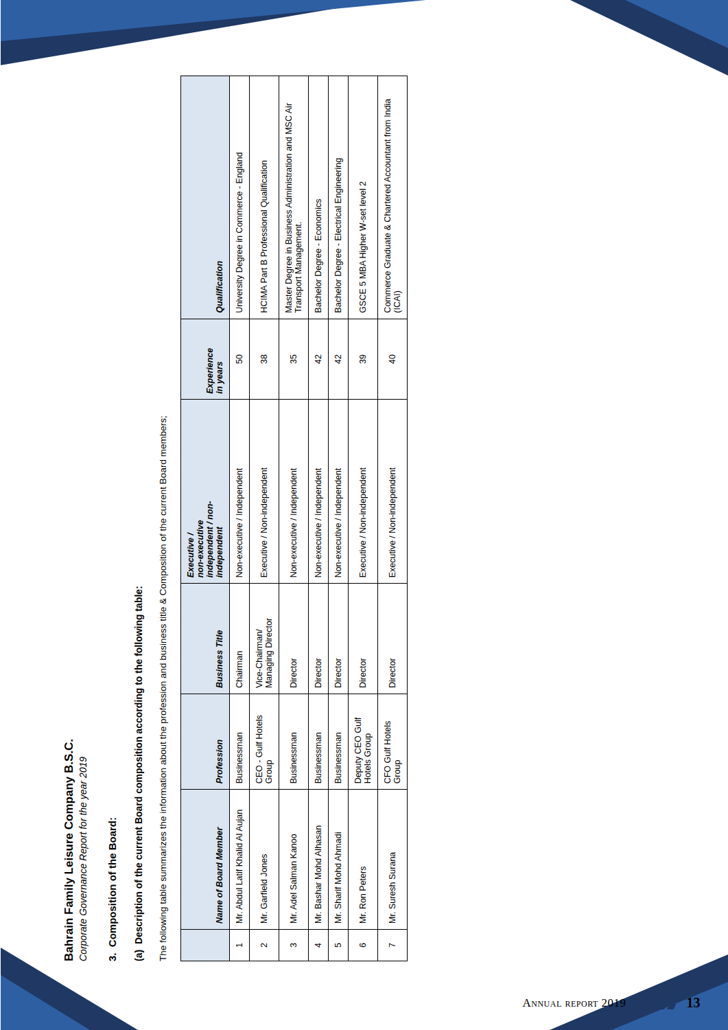Bahrain Family Leisure Company B.S.C.
Corporate Governance Report for the year 2019
3. Composition of the Board:
(a) Description of the current Board composition according to the following table:
The following table summarizes the information about the profession and business title & Composition of the current Board members;
| | Name of Board Member | Profession | Business Title | Executive / non-executive independent / non- independent | Experience in years | Qualification |
| --- | --- | --- | --- | --- | --- | --- |
| 1 | Mr. Abdul Latif Khalid Al Aujan | Businessman | Chairman | Non-executive / Independent | 50 | University Degree in Commerce - England |
| 2 | Mr. Garfield Jones | CEO - Gulf Hotels Group | Vice-Chairman/ Managing Director | Executive / Non-independent | 38 | HCIMA Part B Professional Qualification |
| 3 | Mr. Adel Salman Kanoo | Businessman | Director | Non-executive / Independent | 35 | Master Degree in Business Administration and MSC Air Transport Management. |
| 4 | Mr. Bashar Mohd Alhasan | Businessman | Director | Non-executive / Independent | 42 | Bachelor Degree - Economics |
| 5 | Mr. Sharif Mohd Ahmadi | Businessman | Director | Non-executive / Independent | 42 | Bachelor Degree - Electrical Engineering |
| 6 | Mr. Ron Peters | Deputy CEO Gulf Hotels Group | Director | Executive / Non-independent | 39 | GSCE 5 MBA Higher W-set level 2 |
| 7 | Mr. Suresh Surana | CFO Gulf Hotels Group | Director | Executive / Non-independent | 40 | Commerce Graduate & Chartered Accountant from India (ICAI) |
Annual report 2019 13